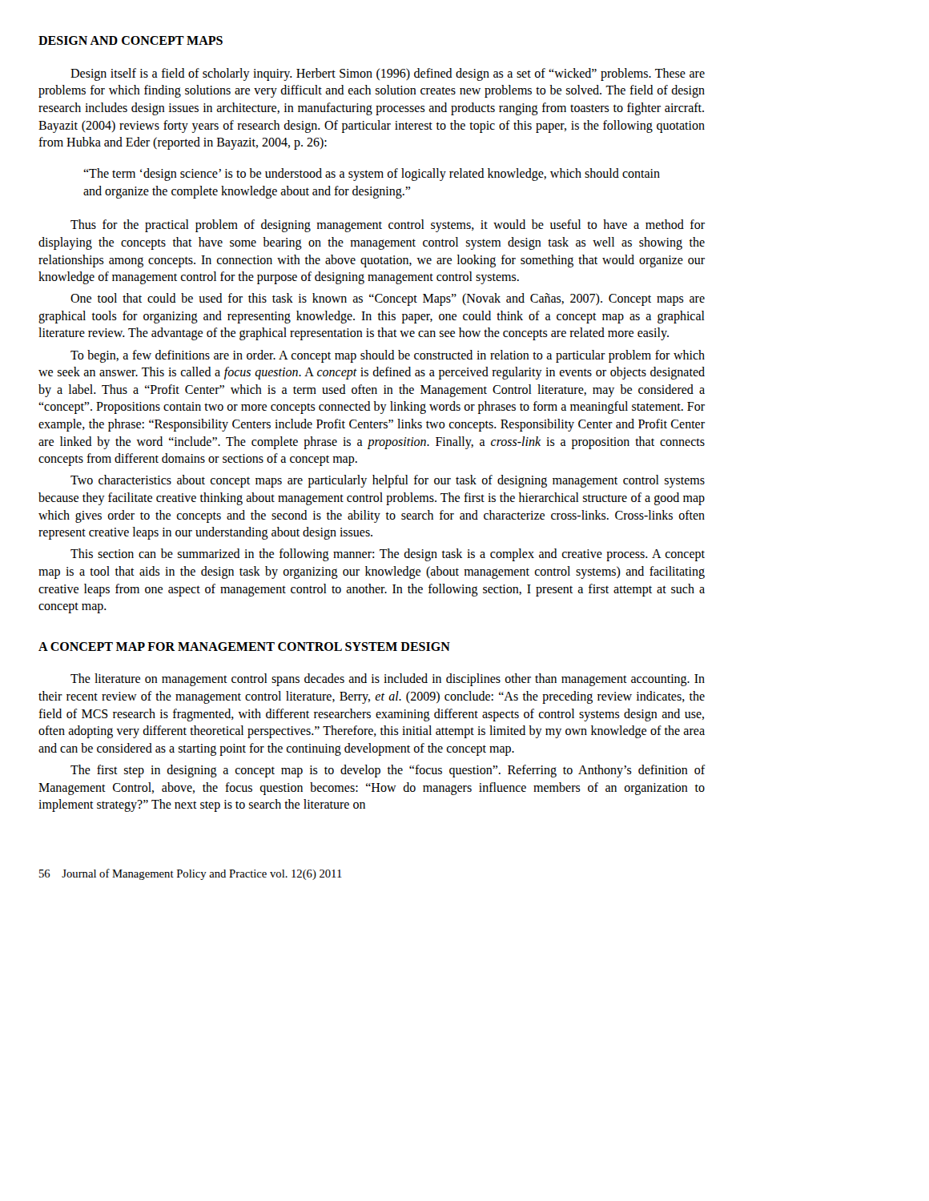Design and Concept Maps
Design itself is a field of scholarly inquiry. Herbert Simon (1996) defined design as a set of “wicked” problems. These are problems for which finding solutions are very difficult and each solution creates new problems to be solved. The field of design research includes design issues in architecture, in manufacturing processes and products ranging from toasters to fighter aircraft. Bayazit (2004) reviews forty years of research design. Of particular interest to the topic of this paper, is the following quotation from Hubka and Eder (reported in Bayazit, 2004, p. 26):
“The term ‘design science’ is to be understood as a system of logically related knowledge, which should contain and organize the complete knowledge about and for designing.”
Thus for the practical problem of designing management control systems, it would be useful to have a method for displaying the concepts that have some bearing on the management control system design task as well as showing the relationships among concepts. In connection with the above quotation, we are looking for something that would organize our knowledge of management control for the purpose of designing management control systems.
One tool that could be used for this task is known as “Concept Maps” (Novak and Cañas, 2007). Concept maps are graphical tools for organizing and representing knowledge. In this paper, one could think of a concept map as a graphical literature review. The advantage of the graphical representation is that we can see how the concepts are related more easily.
To begin, a few definitions are in order. A concept map should be constructed in relation to a particular problem for which we seek an answer. This is called a focus question. A concept is defined as a perceived regularity in events or objects designated by a label. Thus a “Profit Center” which is a term used often in the Management Control literature, may be considered a “concept”. Propositions contain two or more concepts connected by linking words or phrases to form a meaningful statement. For example, the phrase: “Responsibility Centers include Profit Centers” links two concepts. Responsibility Center and Profit Center are linked by the word “include”. The complete phrase is a proposition. Finally, a cross-link is a proposition that connects concepts from different domains or sections of a concept map.
Two characteristics about concept maps are particularly helpful for our task of designing management control systems because they facilitate creative thinking about management control problems. The first is the hierarchical structure of a good map which gives order to the concepts and the second is the ability to search for and characterize cross-links. Cross-links often represent creative leaps in our understanding about design issues.
This section can be summarized in the following manner: The design task is a complex and creative process. A concept map is a tool that aids in the design task by organizing our knowledge (about management control systems) and facilitating creative leaps from one aspect of management control to another. In the following section, I present a first attempt at such a concept map.
A Concept Map for Management Control System Design
The literature on management control spans decades and is included in disciplines other than management accounting. In their recent review of the management control literature, Berry, et al. (2009) conclude: “As the preceding review indicates, the field of MCS research is fragmented, with different researchers examining different aspects of control systems design and use, often adopting very different theoretical perspectives.” Therefore, this initial attempt is limited by my own knowledge of the area and can be considered as a starting point for the continuing development of the concept map.
The first step in designing a concept map is to develop the “focus question”. Referring to Anthony’s definition of Management Control, above, the focus question becomes: “How do managers influence members of an organization to implement strategy?” The next step is to search the literature on
56 Journal of Management Policy and Practice vol. 12(6) 2011